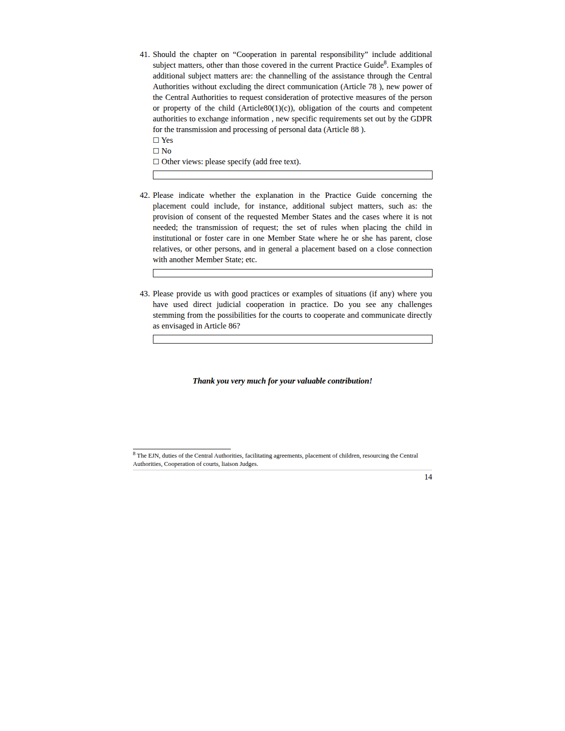41. Should the chapter on “Cooperation in parental responsibility” include additional subject matters, other than those covered in the current Practice Guide8. Examples of additional subject matters are: the channelling of the assistance through the Central Authorities without excluding the direct communication (Article 78 ), new power of the Central Authorities to request consideration of protective measures of the person or property of the child (Article80(1)(c)), obligation of the courts and competent authorities to exchange information , new specific requirements set out by the GDPR for the transmission and processing of personal data (Article 88 ).
☐ Yes
☐ No
☐ Other views: please specify (add free text).
42. Please indicate whether the explanation in the Practice Guide concerning the placement could include, for instance, additional subject matters, such as: the provision of consent of the requested Member States and the cases where it is not needed; the transmission of request; the set of rules when placing the child in institutional or foster care in one Member State where he or she has parent, close relatives, or other persons, and in general a placement based on a close connection with another Member State; etc.
43. Please provide us with good practices or examples of situations (if any) where you have used direct judicial cooperation in practice. Do you see any challenges stemming from the possibilities for the courts to cooperate and communicate directly as envisaged in Article 86?
Thank you very much for your valuable contribution!
8 The EJN, duties of the Central Authorities, facilitating agreements, placement of children, resourcing the Central Authorities, Cooperation of courts, liaison Judges.
14